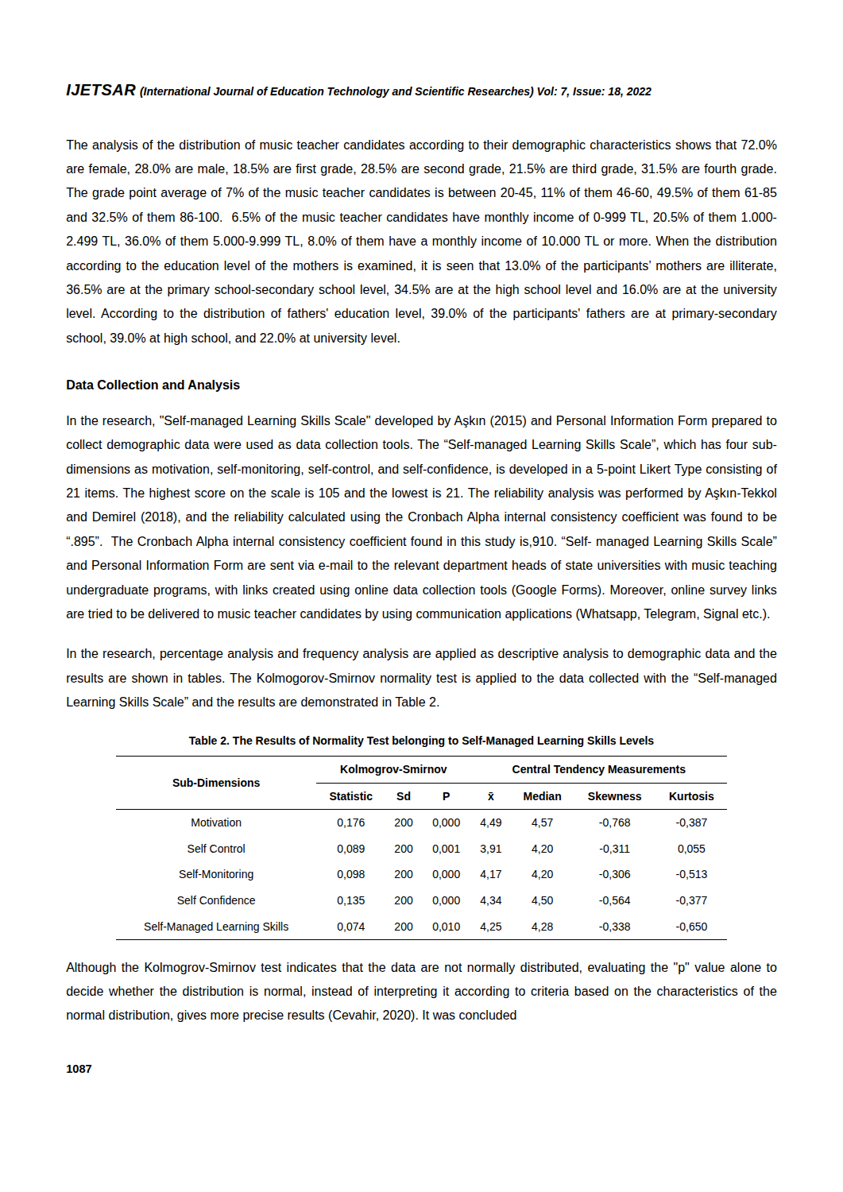IJETSAR (International Journal of Education Technology and Scientific Researches) Vol: 7, Issue: 18, 2022
The analysis of the distribution of music teacher candidates according to their demographic characteristics shows that 72.0% are female, 28.0% are male, 18.5% are first grade, 28.5% are second grade, 21.5% are third grade, 31.5% are fourth grade. The grade point average of 7% of the music teacher candidates is between 20-45, 11% of them 46-60, 49.5% of them 61-85 and 32.5% of them 86-100. 6.5% of the music teacher candidates have monthly income of 0-999 TL, 20.5% of them 1.000-2.499 TL, 36.0% of them 5.000-9.999 TL, 8.0% of them have a monthly income of 10.000 TL or more. When the distribution according to the education level of the mothers is examined, it is seen that 13.0% of the participants’ mothers are illiterate, 36.5% are at the primary school-secondary school level, 34.5% are at the high school level and 16.0% are at the university level. According to the distribution of fathers' education level, 39.0% of the participants' fathers are at primary-secondary school, 39.0% at high school, and 22.0% at university level.
Data Collection and Analysis
In the research, "Self-managed Learning Skills Scale" developed by Aşkın (2015) and Personal Information Form prepared to collect demographic data were used as data collection tools. The “Self-managed Learning Skills Scale”, which has four sub-dimensions as motivation, self-monitoring, self-control, and self-confidence, is developed in a 5-point Likert Type consisting of 21 items. The highest score on the scale is 105 and the lowest is 21. The reliability analysis was performed by Aşkın-Tekkol and Demirel (2018), and the reliability calculated using the Cronbach Alpha internal consistency coefficient was found to be “.895”. The Cronbach Alpha internal consistency coefficient found in this study is,910. “Self- managed Learning Skills Scale” and Personal Information Form are sent via e-mail to the relevant department heads of state universities with music teaching undergraduate programs, with links created using online data collection tools (Google Forms). Moreover, online survey links are tried to be delivered to music teacher candidates by using communication applications (Whatsapp, Telegram, Signal etc.).
In the research, percentage analysis and frequency analysis are applied as descriptive analysis to demographic data and the results are shown in tables. The Kolmogorov-Smirnov normality test is applied to the data collected with the “Self-managed Learning Skills Scale” and the results are demonstrated in Table 2.
Table 2. The Results of Normality Test belonging to Self-Managed Learning Skills Levels
| Sub-Dimensions | Kolmogrov-Smirnov | Central Tendency Measurements |
| --- | --- | --- |
| Statistic | Sd | P | x̄ | Median | Skewness | Kurtosis |
| Motivation | 0,176 | 200 | 0,000 | 4,49 | 4,57 | -0,768 | -0,387 |
| Self Control | 0,089 | 200 | 0,001 | 3,91 | 4,20 | -0,311 | 0,055 |
| Self-Monitoring | 0,098 | 200 | 0,000 | 4,17 | 4,20 | -0,306 | -0,513 |
| Self Confidence | 0,135 | 200 | 0,000 | 4,34 | 4,50 | -0,564 | -0,377 |
| Self-Managed Learning Skills | 0,074 | 200 | 0,010 | 4,25 | 4,28 | -0,338 | -0,650 |
Although the Kolmogrov-Smirnov test indicates that the data are not normally distributed, evaluating the "p" value alone to decide whether the distribution is normal, instead of interpreting it according to criteria based on the characteristics of the normal distribution, gives more precise results (Cevahir, 2020). It was concluded
1087